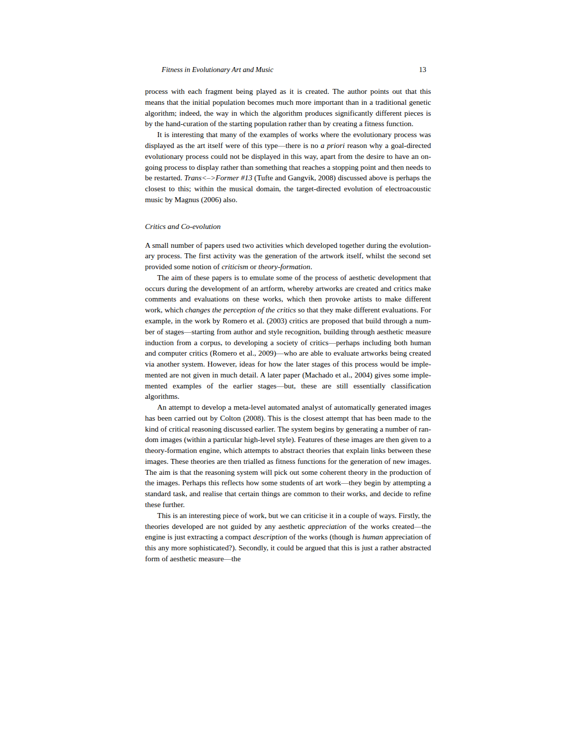Fitness in Evolutionary Art and Music 13
process with each fragment being played as it is created. The author points out that this means that the initial population becomes much more important than in a traditional genetic algorithm; indeed, the way in which the algorithm produces significantly different pieces is by the hand-curation of the starting population rather than by creating a fitness function.
It is interesting that many of the examples of works where the evolutionary process was displayed as the art itself were of this type—there is no a priori reason why a goal-directed evolutionary process could not be displayed in this way, apart from the desire to have an ongoing process to display rather than something that reaches a stopping point and then needs to be restarted. Trans<–>Former #13 (Tufte and Gangvik, 2008) discussed above is perhaps the closest to this; within the musical domain, the target-directed evolution of electroacoustic music by Magnus (2006) also.
Critics and Co-evolution
A small number of papers used two activities which developed together during the evolutionary process. The first activity was the generation of the artwork itself, whilst the second set provided some notion of criticism or theory-formation.
The aim of these papers is to emulate some of the process of aesthetic development that occurs during the development of an artform, whereby artworks are created and critics make comments and evaluations on these works, which then provoke artists to make different work, which changes the perception of the critics so that they make different evaluations. For example, in the work by Romero et al. (2003) critics are proposed that build through a number of stages—starting from author and style recognition, building through aesthetic measure induction from a corpus, to developing a society of critics—perhaps including both human and computer critics (Romero et al., 2009)—who are able to evaluate artworks being created via another system. However, ideas for how the later stages of this process would be implemented are not given in much detail. A later paper (Machado et al., 2004) gives some implemented examples of the earlier stages—but, these are still essentially classification algorithms.
An attempt to develop a meta-level automated analyst of automatically generated images has been carried out by Colton (2008). This is the closest attempt that has been made to the kind of critical reasoning discussed earlier. The system begins by generating a number of random images (within a particular high-level style). Features of these images are then given to a theory-formation engine, which attempts to abstract theories that explain links between these images. These theories are then trialled as fitness functions for the generation of new images. The aim is that the reasoning system will pick out some coherent theory in the production of the images. Perhaps this reflects how some students of art work—they begin by attempting a standard task, and realise that certain things are common to their works, and decide to refine these further.
This is an interesting piece of work, but we can criticise it in a couple of ways. Firstly, the theories developed are not guided by any aesthetic appreciation of the works created—the engine is just extracting a compact description of the works (though is human appreciation of this any more sophisticated?). Secondly, it could be argued that this is just a rather abstracted form of aesthetic measure—the